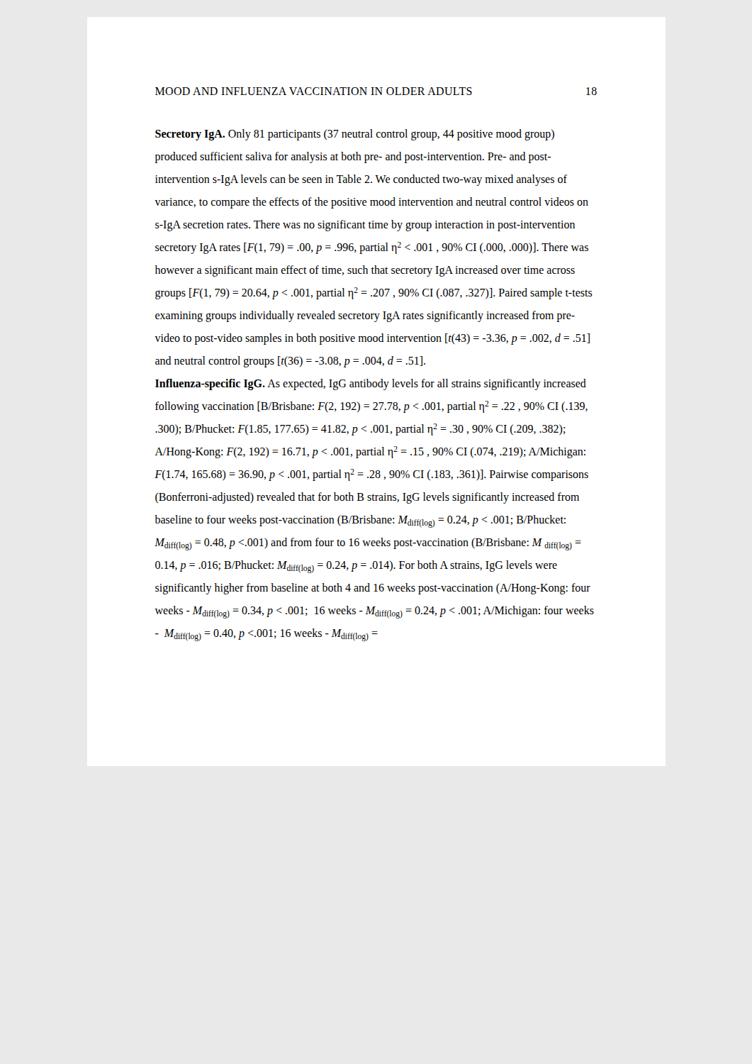Mood and Influenza Vaccination in Older Adults 18
Secretory IgA. Only 81 participants (37 neutral control group, 44 positive mood group) produced sufficient saliva for analysis at both pre- and post-intervention. Pre- and post-intervention s-IgA levels can be seen in Table 2. We conducted two-way mixed analyses of variance, to compare the effects of the positive mood intervention and neutral control videos on s-IgA secretion rates. There was no significant time by group interaction in post-intervention secretory IgA rates [F(1, 79) = .00, p = .996, partial η2 < .001 , 90% CI (.000, .000)]. There was however a significant main effect of time, such that secretory IgA increased over time across groups [F(1, 79) = 20.64, p < .001, partial η2 = .207 , 90% CI (.087, .327)]. Paired sample t-tests examining groups individually revealed secretory IgA rates significantly increased from pre-video to post-video samples in both positive mood intervention [t(43) = -3.36, p = .002, d = .51] and neutral control groups [t(36) = -3.08, p = .004, d = .51].
Influenza-specific IgG. As expected, IgG antibody levels for all strains significantly increased following vaccination [B/Brisbane: F(2, 192) = 27.78, p < .001, partial η2 = .22 , 90% CI (.139, .300); B/Phucket: F(1.85, 177.65) = 41.82, p < .001, partial η2 = .30 , 90% CI (.209, .382); A/Hong-Kong: F(2, 192) = 16.71, p < .001, partial η2 = .15 , 90% CI (.074, .219); A/Michigan: F(1.74, 165.68) = 36.90, p < .001, partial η2 = .28 , 90% CI (.183, .361)]. Pairwise comparisons (Bonferroni-adjusted) revealed that for both B strains, IgG levels significantly increased from baseline to four weeks post-vaccination (B/Brisbane: Mdiff(log) = 0.24, p < .001; B/Phucket: Mdiff(log) = 0.48, p <.001) and from four to 16 weeks post-vaccination (B/Brisbane: M diff(log) = 0.14, p = .016; B/Phucket: Mdiff(log) = 0.24, p = .014). For both A strains, IgG levels were significantly higher from baseline at both 4 and 16 weeks post-vaccination (A/Hong-Kong: four weeks - Mdiff(log) = 0.34, p < .001; 16 weeks - Mdiff(log) = 0.24, p < .001; A/Michigan: four weeks - Mdiff(log) = 0.40, p <.001; 16 weeks - Mdiff(log) =